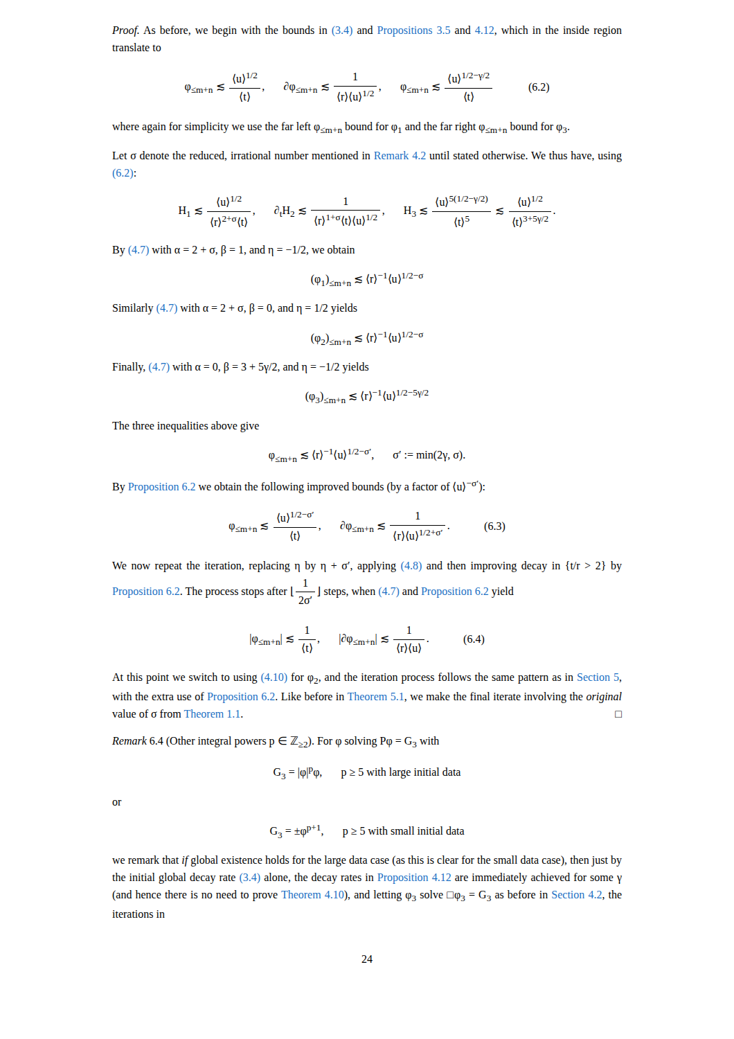Proof. As before, we begin with the bounds in (3.4) and Propositions 3.5 and 4.12, which in the inside region translate to
φ≤m+n ≲ ⟨u⟩1/2⟨t⟩, ∂φ≤m+n ≲ 1⟨r⟩⟨u⟩1/2, φ≤m+n ≲ ⟨u⟩1/2−γ/2⟨t⟩
(6.2)
where again for simplicity we use the far left φ≤m+n bound for φ1 and the far right φ≤m+n bound for φ3.
Let σ denote the reduced, irrational number mentioned in Remark 4.2 until stated otherwise. We thus have, using (6.2):
H1 ≲ ⟨u⟩1/2⟨r⟩2+σ⟨t⟩, ∂tH2 ≲ 1⟨r⟩1+σ⟨t⟩⟨u⟩1/2, H3 ≲ ⟨u⟩5(1/2−γ/2)⟨t⟩5 ≲ ⟨u⟩1/2⟨t⟩3+5γ/2.
By (4.7) with α = 2 + σ, β = 1, and η = −1/2, we obtain
(φ1)≤m+n ≲ ⟨r⟩−1⟨u⟩1/2−σ
Similarly (4.7) with α = 2 + σ, β = 0, and η = 1/2 yields
(φ2)≤m+n ≲ ⟨r⟩−1⟨u⟩1/2−σ
Finally, (4.7) with α = 0, β = 3 + 5γ/2, and η = −1/2 yields
(φ3)≤m+n ≲ ⟨r⟩−1⟨u⟩1/2−5γ/2
The three inequalities above give
φ≤m+n ≲ ⟨r⟩−1⟨u⟩1/2−σ′, σ′ := min(2γ, σ).
By Proposition 6.2 we obtain the following improved bounds (by a factor of ⟨u⟩−σ′):
φ≤m+n ≲ ⟨u⟩1/2−σ′⟨t⟩, ∂φ≤m+n ≲ 1⟨r⟩⟨u⟩1/2+σ′.
(6.3)
We now repeat the iteration, replacing η by η + σ′, applying (4.8) and then improving decay in {t/r > 2} by Proposition 6.2. The process stops after ⌊12σ′⌋ steps, when (4.7) and Proposition 6.2 yield
|φ≤m+n| ≲ 1⟨t⟩, |∂φ≤m+n| ≲ 1⟨r⟩⟨u⟩.
(6.4)
At this point we switch to using (4.10) for φ2, and the iteration process follows the same pattern as in Section 5, with the extra use of Proposition 6.2. Like before in Theorem 5.1, we make the final iterate involving the original value of σ from Theorem 1.1. □
Remark 6.4 (Other integral powers p ∈ ℤ≥2). For φ solving Pφ = G3 with
G3 = |φ|pφ, p ≥ 5 with large initial data
or
G3 = ±φp+1, p ≥ 5 with small initial data
we remark that if global existence holds for the large data case (as this is clear for the small data case), then just by the initial global decay rate (3.4) alone, the decay rates in Proposition 4.12 are immediately achieved for some γ (and hence there is no need to prove Theorem 4.10), and letting φ3 solve □φ3 = G3 as before in Section 4.2, the iterations in
24